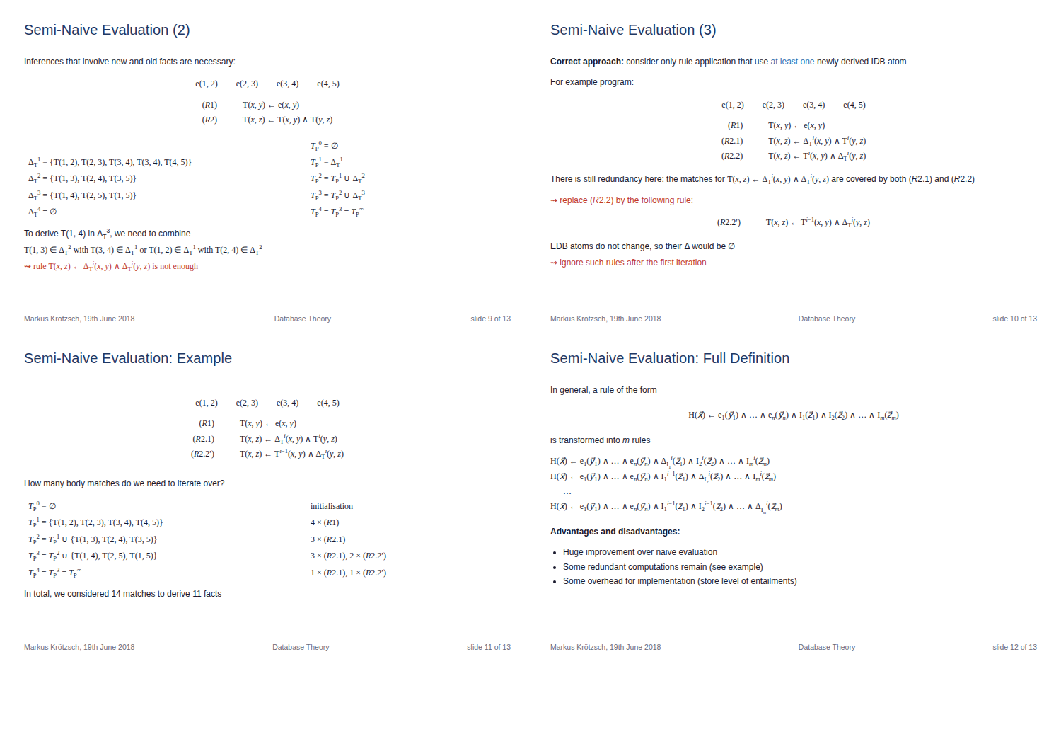Semi-Naive Evaluation (2)
Inferences that involve new and old facts are necessary:
e(1, 2) e(2, 3) e(3, 4) e(4, 5)
| ( R 1) | T( x , y ) ← e( x , y ) |
| ( R 2) | T( x , z ) ← T( x , y ) ∧ T( y , z ) |
| | T P 0 = ∅ |
| Δ T 1 = {T(1, 2), T(2, 3), T(3, 4), T(3, 4), T(4, 5)} | T P 1 = Δ T 1 |
| Δ T 2 = {T(1, 3), T(2, 4), T(3, 5)} | T P 2 = T P 1 ∪ Δ T 2 |
| Δ T 3 = {T(1, 4), T(2, 5), T(1, 5)} | T P 3 = T P 2 ∪ Δ T 3 |
| Δ T 4 = ∅ | T P 4 = T P 3 = T P ∞ |
To derive T(1, 4) in ΔT3, we need to combine
T(1, 3) ∈ ΔT2 with T(3, 4) ∈ ΔT1 or T(1, 2) ∈ ΔT1 with T(2, 4) ∈ ΔT2
⇝ rule T(x, z) ← ΔTi(x, y) ∧ ΔTi(y, z) is not enough
Markus Krötzsch, 19th June 2018
Database Theory
slide 9 of 13
Semi-Naive Evaluation (3)
Correct approach: consider only rule application that use at least one newly derived IDB atom
For example program:
e(1, 2) e(2, 3) e(3, 4) e(4, 5)
| ( R 1) | T( x , y ) ← e( x , y ) |
| ( R 2.1) | T( x , z ) ← Δ T i ( x , y ) ∧ T i ( y , z ) |
| ( R 2.2) | T( x , z ) ← T i ( x , y ) ∧ Δ T i ( y , z ) |
There is still redundancy here: the matches for T(x, z) ← ΔTi(x, y) ∧ ΔTi(y, z) are covered by both (R2.1) and (R2.2)
⇝ replace (R2.2) by the following rule:
| ( R 2.2′) | T( x , z ) ← T i −1 ( x , y ) ∧ Δ T i ( y , z ) |
EDB atoms do not change, so their Δ would be ∅
⇝ ignore such rules after the first iteration
Markus Krötzsch, 19th June 2018
Database Theory
slide 10 of 13
Semi-Naive Evaluation: Example
e(1, 2) e(2, 3) e(3, 4) e(4, 5)
| ( R 1) | T( x , y ) ← e( x , y ) |
| ( R 2.1) | T( x , z ) ← Δ T i ( x , y ) ∧ T i ( y , z ) |
| ( R 2.2′) | T( x , z ) ← T i −1 ( x , y ) ∧ Δ T i ( y , z ) |
How many body matches do we need to iterate over?
| T P 0 = ∅ | initialisation |
| T P 1 = {T(1, 2), T(2, 3), T(3, 4), T(4, 5)} | 4 × ( R 1) |
| T P 2 = T P 1 ∪ {T(1, 3), T(2, 4), T(3, 5)} | 3 × ( R 2.1) |
| T P 3 = T P 2 ∪ {T(1, 4), T(2, 5), T(1, 5)} | 3 × ( R 2.1), 2 × ( R 2.2′) |
| T P 4 = T P 3 = T P ∞ | 1 × ( R 2.1), 1 × ( R 2.2′) |
In total, we considered 14 matches to derive 11 facts
Markus Krötzsch, 19th June 2018
Database Theory
slide 11 of 13
Semi-Naive Evaluation: Full Definition
In general, a rule of the form
H(x⃗) ← e1(y⃗1) ∧ … ∧ en(y⃗n) ∧ I1(z⃗1) ∧ I2(z⃗2) ∧ … ∧ Im(z⃗m)
is transformed into m rules
H(x⃗) ← e1(y⃗1) ∧ … ∧ en(y⃗n) ∧ ΔI1i(z⃗1) ∧ I2i(z⃗2) ∧ … ∧ Imi(z⃗m)
H(x⃗) ← e1(y⃗1) ∧ … ∧ en(y⃗n) ∧ I1i−1(z⃗1) ∧ ΔI2i(z⃗2) ∧ … ∧ Imi(z⃗m)
…
H(x⃗) ← e1(y⃗1) ∧ … ∧ en(y⃗n) ∧ I1i−1(z⃗1) ∧ I2i−1(z⃗2) ∧ … ∧ ΔImi(z⃗m)
Advantages and disadvantages:
Huge improvement over naive evaluation
Some redundant computations remain (see example)
Some overhead for implementation (store level of entailments)
Markus Krötzsch, 19th June 2018
Database Theory
slide 12 of 13